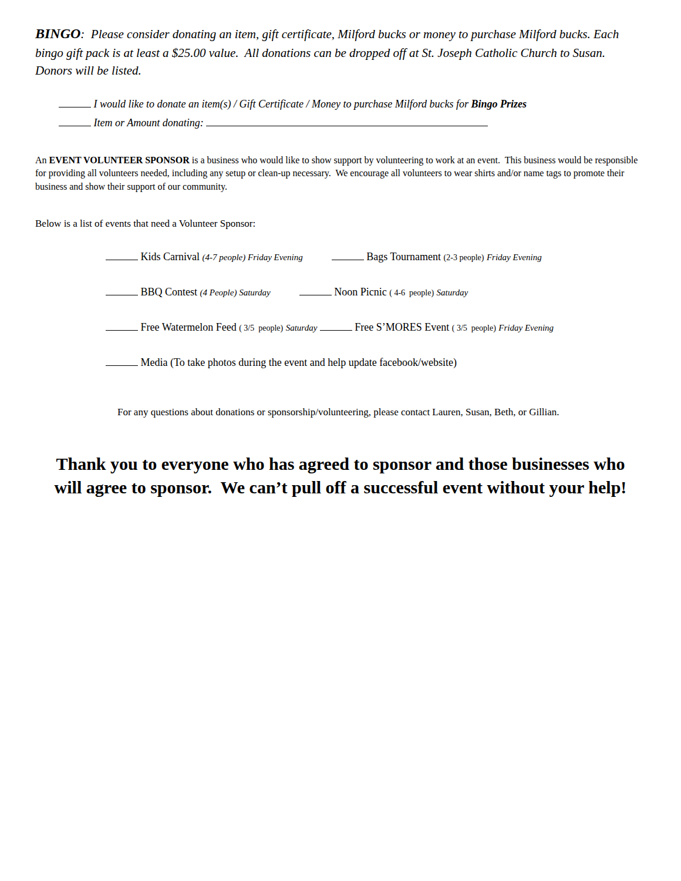BINGO: Please consider donating an item, gift certificate, Milford bucks or money to purchase Milford bucks. Each bingo gift pack is at least a $25.00 value. All donations can be dropped off at St. Joseph Catholic Church to Susan. Donors will be listed.
I would like to donate an item(s) / Gift Certificate / Money to purchase Milford bucks for Bingo Prizes
Item or Amount donating:
An EVENT VOLUNTEER SPONSOR is a business who would like to show support by volunteering to work at an event. This business would be responsible for providing all volunteers needed, including any setup or clean-up necessary. We encourage all volunteers to wear shirts and/or name tags to promote their business and show their support of our community.
Below is a list of events that need a Volunteer Sponsor:
Kids Carnival (4-7 people) Friday Evening Bags Tournament (2-3 people) Friday Evening
BBQ Contest (4 People) Saturday Noon Picnic ( 4-6 people) Saturday
Free Watermelon Feed ( 3/5 people) Saturday Free S’MORES Event ( 3/5 people) Friday Evening
Media (To take photos during the event and help update facebook/website)
For any questions about donations or sponsorship/volunteering, please contact Lauren, Susan, Beth, or Gillian.
Thank you to everyone who has agreed to sponsor and those businesses who will agree to sponsor. We can’t pull off a successful event without your help!